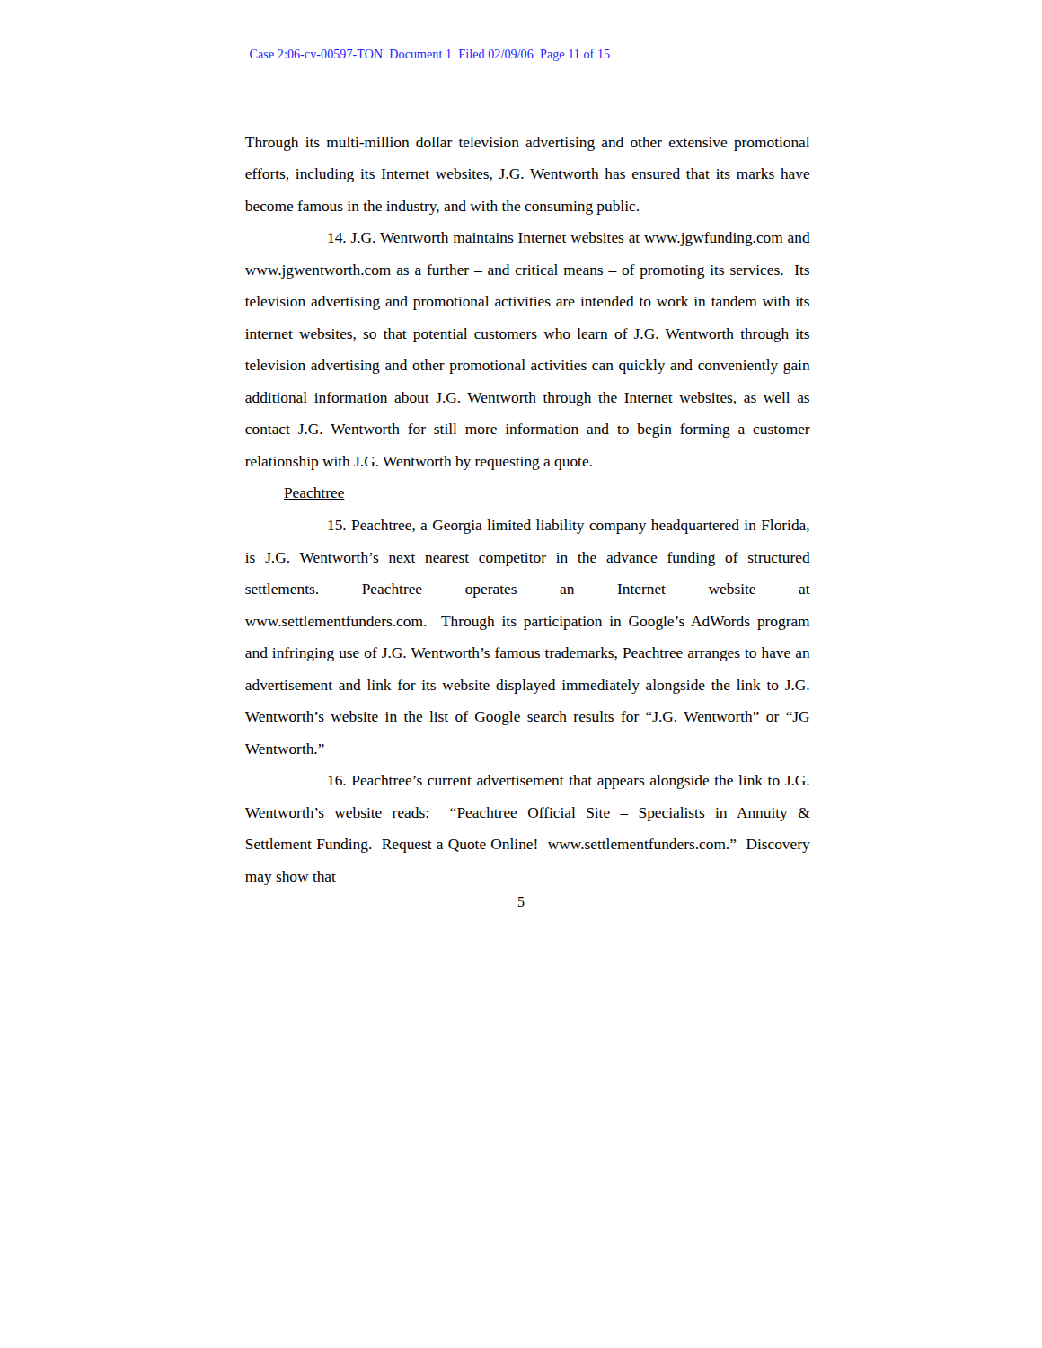Case 2:06-cv-00597-TON Document 1 Filed 02/09/06 Page 11 of 15
Through its multi-million dollar television advertising and other extensive promotional efforts, including its Internet websites, J.G. Wentworth has ensured that its marks have become famous in the industry, and with the consuming public.
14. J.G. Wentworth maintains Internet websites at www.jgwfunding.com and www.jgwentworth.com as a further – and critical means – of promoting its services. Its television advertising and promotional activities are intended to work in tandem with its internet websites, so that potential customers who learn of J.G. Wentworth through its television advertising and other promotional activities can quickly and conveniently gain additional information about J.G. Wentworth through the Internet websites, as well as contact J.G. Wentworth for still more information and to begin forming a customer relationship with J.G. Wentworth by requesting a quote.
Peachtree
15. Peachtree, a Georgia limited liability company headquartered in Florida, is J.G. Wentworth’s next nearest competitor in the advance funding of structured settlements. Peachtree operates an Internet website at www.settlementfunders.com. Through its participation in Google’s AdWords program and infringing use of J.G. Wentworth’s famous trademarks, Peachtree arranges to have an advertisement and link for its website displayed immediately alongside the link to J.G. Wentworth’s website in the list of Google search results for “J.G. Wentworth” or “JG Wentworth.”
16. Peachtree’s current advertisement that appears alongside the link to J.G. Wentworth’s website reads: “Peachtree Official Site – Specialists in Annuity & Settlement Funding. Request a Quote Online! www.settlementfunders.com.” Discovery may show that
5